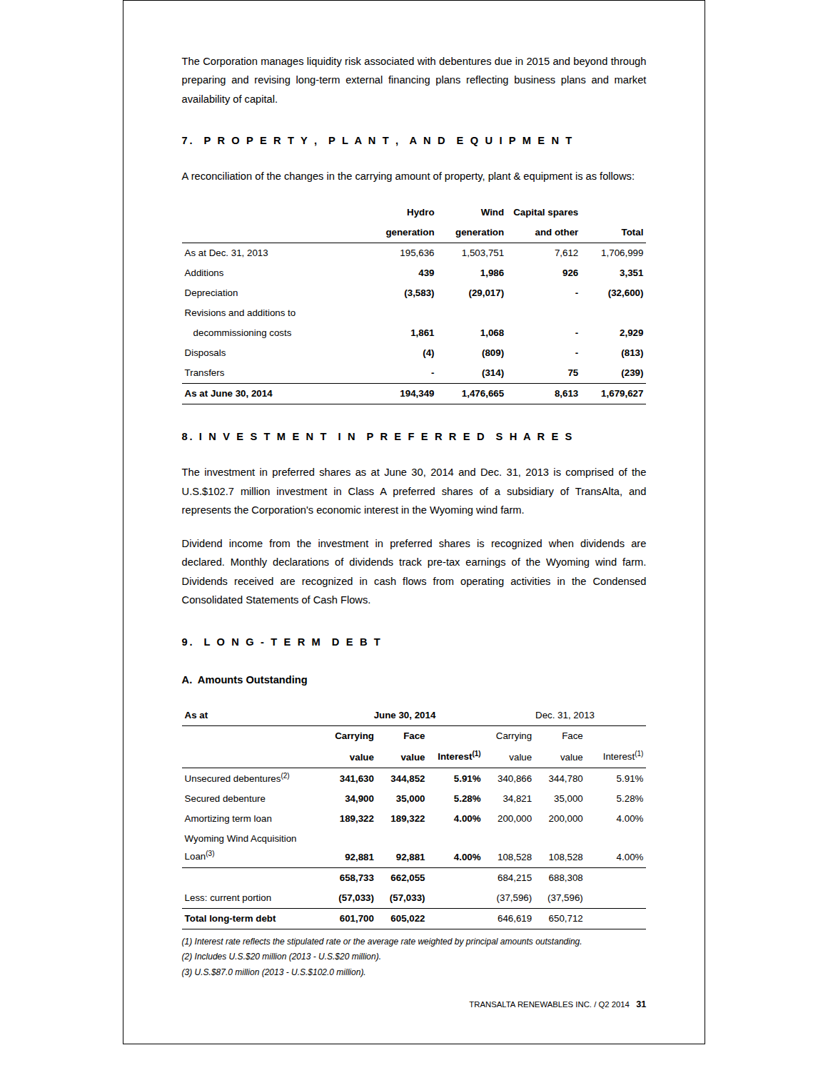The Corporation manages liquidity risk associated with debentures due in 2015 and beyond through preparing and revising long-term external financing plans reflecting business plans and market availability of capital.
7. P R O P E R T Y , P L A N T , A N D E Q U I P M E N T
A reconciliation of the changes in the carrying amount of property, plant & equipment is as follows:
| | Hydro | Wind | Capital spares | |
| --- | --- | --- | --- | --- |
| | generation | generation | and other | Total |
| As at Dec. 31, 2013 | 195,636 | 1,503,751 | 7,612 | 1,706,999 |
| Additions | 439 | 1,986 | 926 | 3,351 |
| Depreciation | (3,583) | (29,017) | - | (32,600) |
| Revisions and additions to | | | | |
| decommissioning costs | 1,861 | 1,068 | - | 2,929 |
| Disposals | (4) | (809) | - | (813) |
| Transfers | - | (314) | 75 | (239) |
| As at June 30, 2014 | 194,349 | 1,476,665 | 8,613 | 1,679,627 |
8. I N V E S T M E N T I N P R E F E R R E D S H A R E S
The investment in preferred shares as at June 30, 2014 and Dec. 31, 2013 is comprised of the U.S.$102.7 million investment in Class A preferred shares of a subsidiary of TransAlta, and represents the Corporation's economic interest in the Wyoming wind farm.
Dividend income from the investment in preferred shares is recognized when dividends are declared. Monthly declarations of dividends track pre-tax earnings of the Wyoming wind farm. Dividends received are recognized in cash flows from operating activities in the Condensed Consolidated Statements of Cash Flows.
9. L O N G - T E R M D E B T
A. Amounts Outstanding
| As at | June 30, 2014 | Dec. 31, 2013 |
| --- | --- | --- |
| | Carrying | Face | | Carrying | Face | |
| | value | value | Interest (1) | value | value | Interest (1) |
| Unsecured debentures (2) | 341,630 | 344,852 | 5.91% | 340,866 | 344,780 | 5.91% |
| Secured debenture | 34,900 | 35,000 | 5.28% | 34,821 | 35,000 | 5.28% |
| Amortizing term loan | 189,322 | 189,322 | 4.00% | 200,000 | 200,000 | 4.00% |
| Wyoming Wind Acquisition Loan (3) | 92,881 | 92,881 | 4.00% | 108,528 | 108,528 | 4.00% |
| | 658,733 | 662,055 | | 684,215 | 688,308 | |
| Less: current portion | (57,033) | (57,033) | | (37,596) | (37,596) | |
| Total long-term debt | 601,700 | 605,022 | | 646,619 | 650,712 | |
(1) Interest rate reflects the stipulated rate or the average rate weighted by principal amounts outstanding.
(2) Includes U.S.$20 million (2013 - U.S.$20 million).
(3) U.S.$87.0 million (2013 - U.S.$102.0 million).
TRANSALTA RENEWABLES INC. / Q2 2014 31